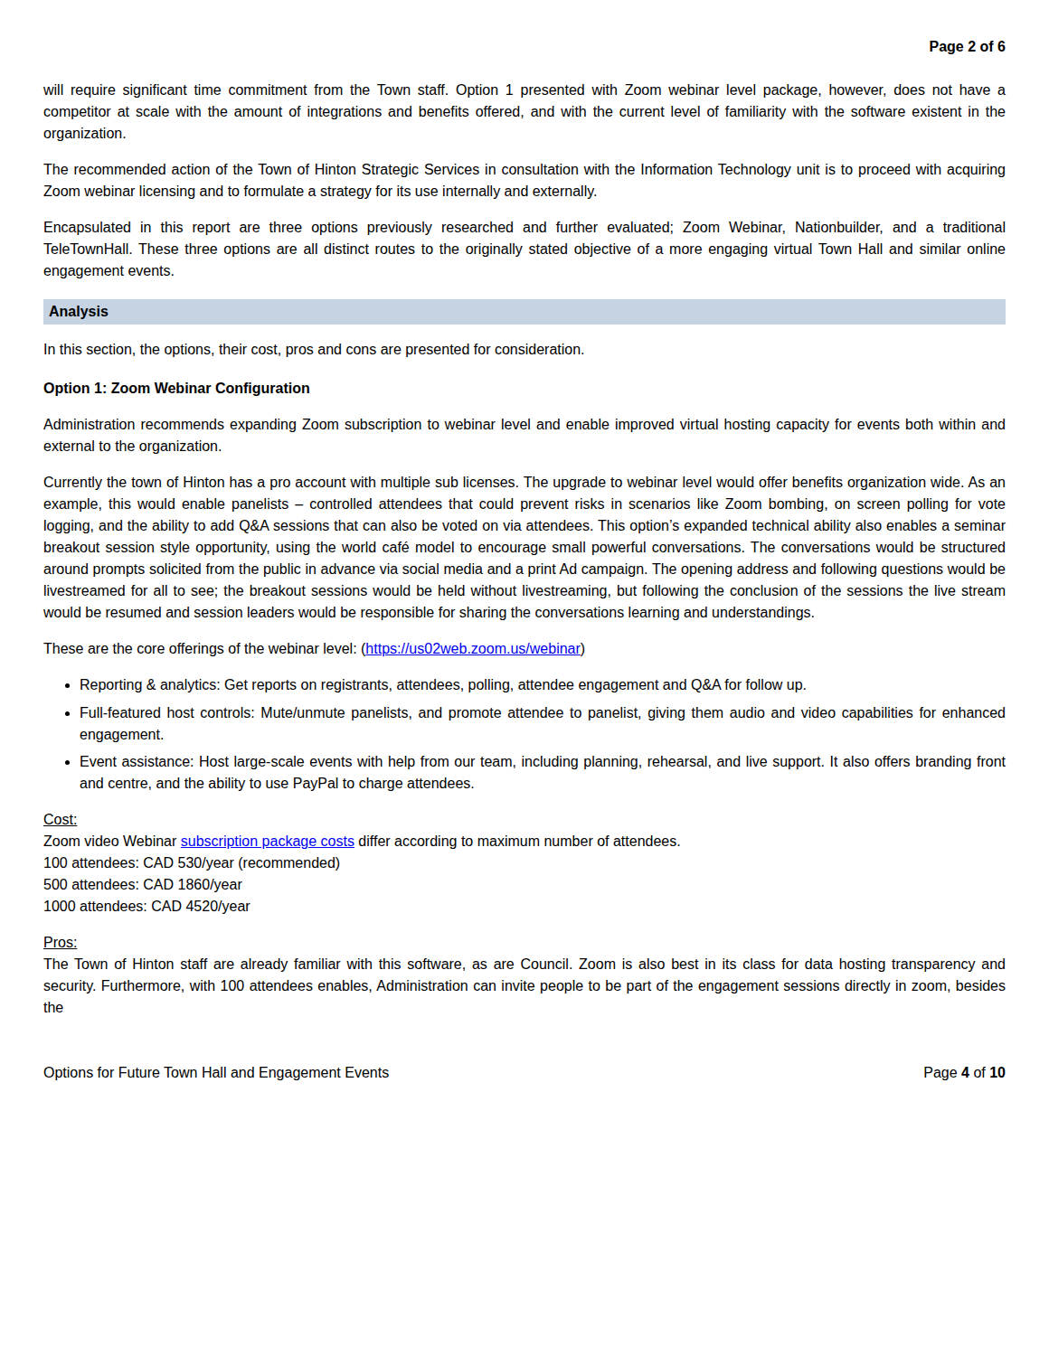Page 2 of 6
will require significant time commitment from the Town staff. Option 1 presented with Zoom webinar level package, however, does not have a competitor at scale with the amount of integrations and benefits offered, and with the current level of familiarity with the software existent in the organization.
The recommended action of the Town of Hinton Strategic Services in consultation with the Information Technology unit is to proceed with acquiring Zoom webinar licensing and to formulate a strategy for its use internally and externally.
Encapsulated in this report are three options previously researched and further evaluated; Zoom Webinar, Nationbuilder, and a traditional TeleTownHall. These three options are all distinct routes to the originally stated objective of a more engaging virtual Town Hall and similar online engagement events.
Analysis
In this section, the options, their cost, pros and cons are presented for consideration.
Option 1: Zoom Webinar Configuration
Administration recommends expanding Zoom subscription to webinar level and enable improved virtual hosting capacity for events both within and external to the organization.
Currently the town of Hinton has a pro account with multiple sub licenses. The upgrade to webinar level would offer benefits organization wide. As an example, this would enable panelists – controlled attendees that could prevent risks in scenarios like Zoom bombing, on screen polling for vote logging, and the ability to add Q&A sessions that can also be voted on via attendees. This option’s expanded technical ability also enables a seminar breakout session style opportunity, using the world café model to encourage small powerful conversations. The conversations would be structured around prompts solicited from the public in advance via social media and a print Ad campaign. The opening address and following questions would be livestreamed for all to see; the breakout sessions would be held without livestreaming, but following the conclusion of the sessions the live stream would be resumed and session leaders would be responsible for sharing the conversations learning and understandings.
These are the core offerings of the webinar level: (https://us02web.zoom.us/webinar)
Reporting & analytics: Get reports on registrants, attendees, polling, attendee engagement and Q&A for follow up.
Full-featured host controls: Mute/unmute panelists, and promote attendee to panelist, giving them audio and video capabilities for enhanced engagement.
Event assistance: Host large-scale events with help from our team, including planning, rehearsal, and live support. It also offers branding front and centre, and the ability to use PayPal to charge attendees.
Cost:
Zoom video Webinar subscription package costs differ according to maximum number of attendees.
100 attendees: CAD 530/year (recommended)
500 attendees: CAD 1860/year
1000 attendees: CAD 4520/year
Pros:
The Town of Hinton staff are already familiar with this software, as are Council. Zoom is also best in its class for data hosting transparency and security. Furthermore, with 100 attendees enables, Administration can invite people to be part of the engagement sessions directly in zoom, besides the
Options for Future Town Hall and Engagement Events Page 4 of 10